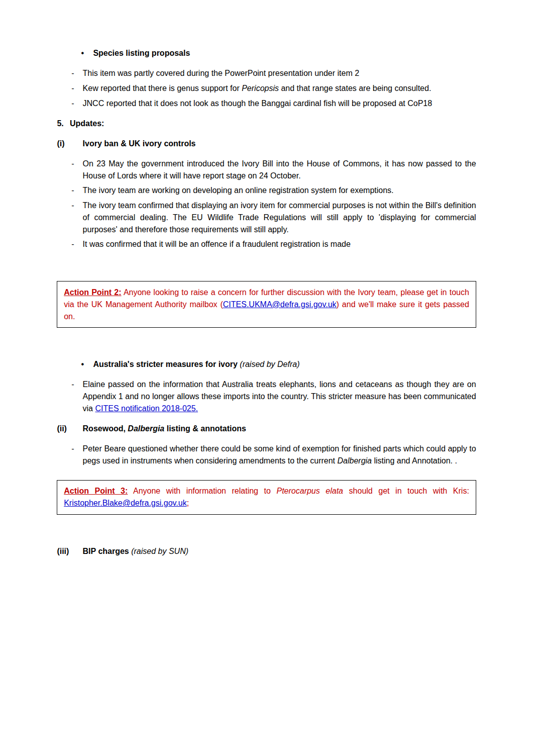Species listing proposals
This item was partly covered during the PowerPoint presentation under item 2
Kew reported that there is genus support for Pericopsis and that range states are being consulted.
JNCC reported that it does not look as though the Banggai cardinal fish will be proposed at CoP18
Updates:
(i) Ivory ban & UK ivory controls
On 23 May the government introduced the Ivory Bill into the House of Commons, it has now passed to the House of Lords where it will have report stage on 24 October.
The ivory team are working on developing an online registration system for exemptions.
The ivory team confirmed that displaying an ivory item for commercial purposes is not within the Bill's definition of commercial dealing. The EU Wildlife Trade Regulations will still apply to 'displaying for commercial purposes' and therefore those requirements will still apply.
It was confirmed that it will be an offence if a fraudulent registration is made
Action Point 2: Anyone looking to raise a concern for further discussion with the Ivory team, please get in touch via the UK Management Authority mailbox (CITES.UKMA@defra.gsi.gov.uk) and we'll make sure it gets passed on.
Australia's stricter measures for ivory (raised by Defra)
Elaine passed on the information that Australia treats elephants, lions and cetaceans as though they are on Appendix 1 and no longer allows these imports into the country. This stricter measure has been communicated via CITES notification 2018-025.
(ii) Rosewood, Dalbergia listing & annotations
Peter Beare questioned whether there could be some kind of exemption for finished parts which could apply to pegs used in instruments when considering amendments to the current Dalbergia listing and Annotation. .
Action Point 3: Anyone with information relating to Pterocarpus elata should get in touch with Kris: Kristopher.Blake@defra.gsi.gov.uk;
(iii) BIP charges (raised by SUN)